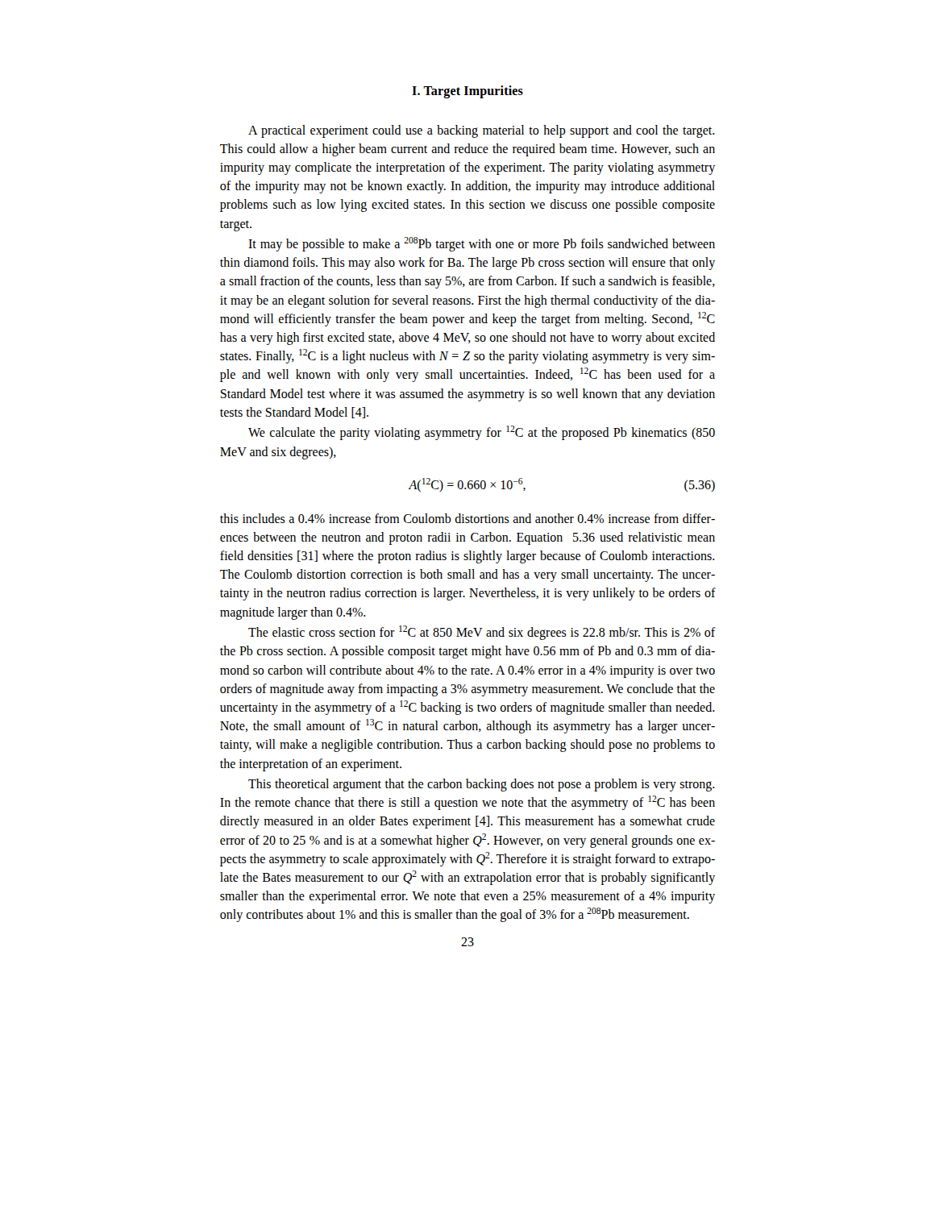I. Target Impurities
A practical experiment could use a backing material to help support and cool the target. This could allow a higher beam current and reduce the required beam time. However, such an impurity may complicate the interpretation of the experiment. The parity violating asymmetry of the impurity may not be known exactly. In addition, the impurity may introduce additional problems such as low lying excited states. In this section we discuss one possible composite target.
It may be possible to make a 208Pb target with one or more Pb foils sandwiched between thin diamond foils. This may also work for Ba. The large Pb cross section will ensure that only a small fraction of the counts, less than say 5%, are from Carbon. If such a sandwich is feasible, it may be an elegant solution for several reasons. First the high thermal conductivity of the diamond will efficiently transfer the beam power and keep the target from melting. Second, 12C has a very high first excited state, above 4 MeV, so one should not have to worry about excited states. Finally, 12C is a light nucleus with N = Z so the parity violating asymmetry is very simple and well known with only very small uncertainties. Indeed, 12C has been used for a Standard Model test where it was assumed the asymmetry is so well known that any deviation tests the Standard Model [4].
We calculate the parity violating asymmetry for 12C at the proposed Pb kinematics (850 MeV and six degrees),
A(12C) = 0.660 × 10−6, (5.36)
this includes a 0.4% increase from Coulomb distortions and another 0.4% increase from differences between the neutron and proton radii in Carbon. Equation 5.36 used relativistic mean field densities [31] where the proton radius is slightly larger because of Coulomb interactions. The Coulomb distortion correction is both small and has a very small uncertainty. The uncertainty in the neutron radius correction is larger. Nevertheless, it is very unlikely to be orders of magnitude larger than 0.4%.
The elastic cross section for 12C at 850 MeV and six degrees is 22.8 mb/sr. This is 2% of the Pb cross section. A possible composit target might have 0.56 mm of Pb and 0.3 mm of diamond so carbon will contribute about 4% to the rate. A 0.4% error in a 4% impurity is over two orders of magnitude away from impacting a 3% asymmetry measurement. We conclude that the uncertainty in the asymmetry of a 12C backing is two orders of magnitude smaller than needed. Note, the small amount of 13C in natural carbon, although its asymmetry has a larger uncertainty, will make a negligible contribution. Thus a carbon backing should pose no problems to the interpretation of an experiment.
This theoretical argument that the carbon backing does not pose a problem is very strong. In the remote chance that there is still a question we note that the asymmetry of 12C has been directly measured in an older Bates experiment [4]. This measurement has a somewhat crude error of 20 to 25 % and is at a somewhat higher Q2. However, on very general grounds one expects the asymmetry to scale approximately with Q2. Therefore it is straight forward to extrapolate the Bates measurement to our Q2 with an extrapolation error that is probably significantly smaller than the experimental error. We note that even a 25% measurement of a 4% impurity only contributes about 1% and this is smaller than the goal of 3% for a 208Pb measurement.
23